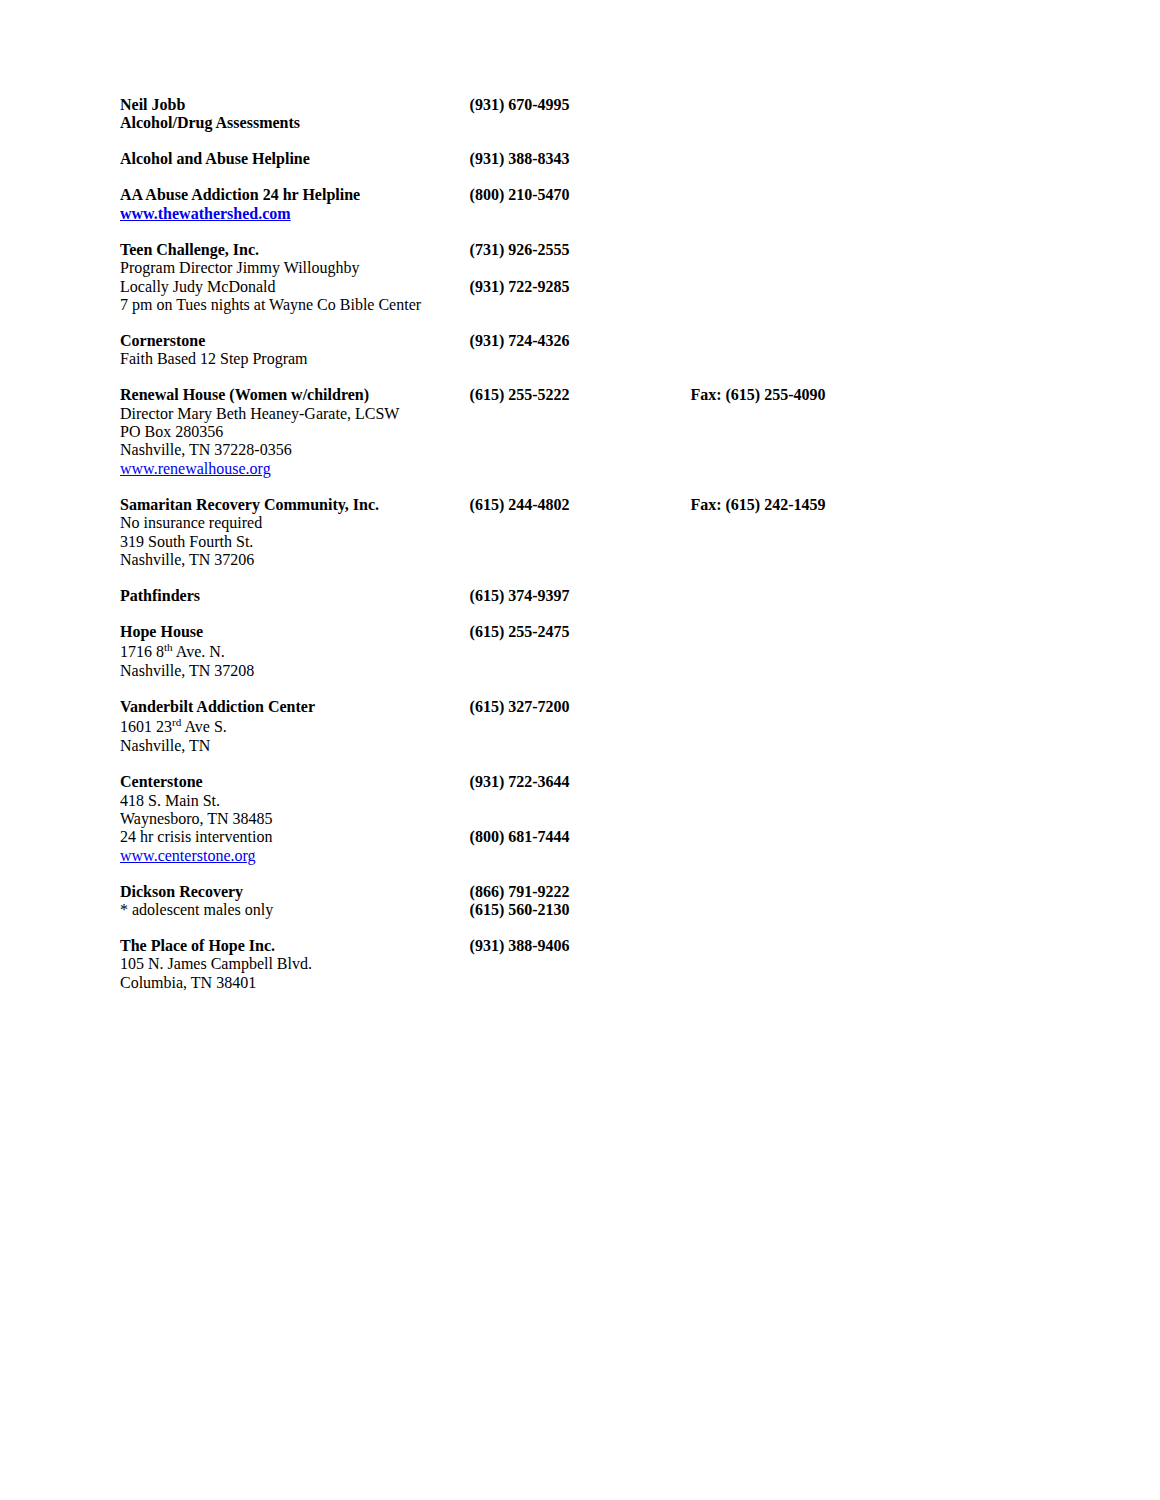| Neil Jobb | (931) 670-4995 | |
| Alcohol/Drug Assessments | | |
| Alcohol and Abuse Helpline | (931) 388-8343 | |
| AA Abuse Addiction 24 hr Helpline | (800) 210-5470 | |
| www.thewathershed.com | | |
| Teen Challenge, Inc. | (731) 926-2555 | |
| Program Director Jimmy Willoughby | | |
| Locally Judy McDonald | (931) 722-9285 | |
| 7 pm on Tues nights at Wayne Co Bible Center | | |
| Cornerstone | (931) 724-4326 | |
| Faith Based 12 Step Program | | |
| Renewal House (Women w/children) | (615) 255-5222 | Fax: (615) 255-4090 |
| Director Mary Beth Heaney-Garate, LCSW | | |
| PO Box 280356 | | |
| Nashville, TN 37228-0356 | | |
| www.renewalhouse.org | | |
| Samaritan Recovery Community, Inc. | (615) 244-4802 | Fax: (615) 242-1459 |
| No insurance required | | |
| 319 South Fourth St. | | |
| Nashville, TN 37206 | | |
| Pathfinders | (615) 374-9397 | |
| Hope House | (615) 255-2475 | |
| 1716 8 th Ave. N. | | |
| Nashville, TN 37208 | | |
| Vanderbilt Addiction Center | (615) 327-7200 | |
| 1601 23 rd Ave S. | | |
| Nashville, TN | | |
| Centerstone | (931) 722-3644 | |
| 418 S. Main St. | | |
| Waynesboro, TN 38485 | | |
| 24 hr crisis intervention | (800) 681-7444 | |
| www.centerstone.org | | |
| Dickson Recovery | (866) 791-9222 | |
| * adolescent males only | (615) 560-2130 | |
| The Place of Hope Inc. | (931) 388-9406 | |
| 105 N. James Campbell Blvd. | | |
| Columbia, TN 38401 | | |